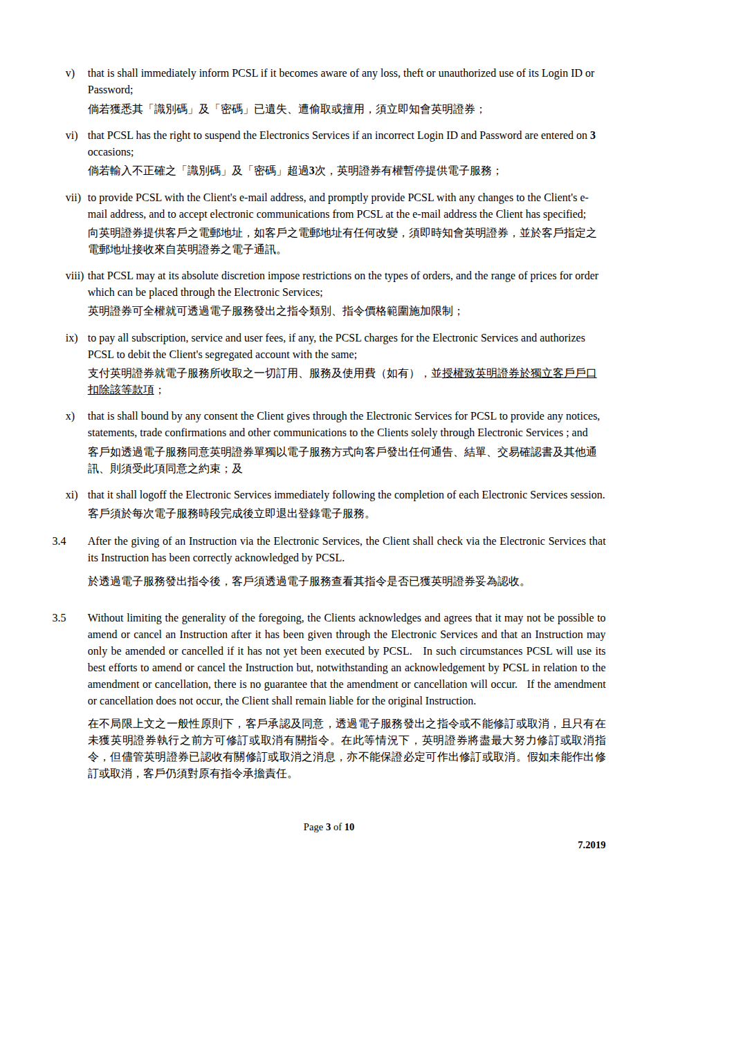v) that is shall immediately inform PCSL if it becomes aware of any loss, theft or unauthorized use of its Login ID or Password; 倘若獲悉其「識別碼」及「密碼」已遺失、遭偷取或擅用，須立即知會英明證券；
vi) that PCSL has the right to suspend the Electronics Services if an incorrect Login ID and Password are entered on 3 occasions; 倘若輸入不正確之「識別碼」及「密碼」超過3次，英明證券有權暫停提供電子服務；
vii) to provide PCSL with the Client's e-mail address, and promptly provide PCSL with any changes to the Client's e-mail address, and to accept electronic communications from PCSL at the e-mail address the Client has specified; 向英明證券提供客戶之電郵地址，如客戶之電郵地址有任何改變，須即時知會英明證券，並於客戶指定之電郵地址接收來自英明證券之電子通訊。
viii) that PCSL may at its absolute discretion impose restrictions on the types of orders, and the range of prices for order which can be placed through the Electronic Services; 英明證券可全權就可透過電子服務發出之指令類別、指令價格範圍施加限制；
ix) to pay all subscription, service and user fees, if any, the PCSL charges for the Electronic Services and authorizes PCSL to debit the Client's segregated account with the same; 支付英明證券就電子服務所收取之一切訂用、服務及使用費（如有），並授權致英明證券於獨立客戶戶口扣除該等款項；
x) that is shall bound by any consent the Client gives through the Electronic Services for PCSL to provide any notices, statements, trade confirmations and other communications to the Clients solely through Electronic Services ; and 客戶如透過電子服務同意英明證券單獨以電子服務方式向客戶發出任何通告、結單、交易確認書及其他通訊、則須受此項同意之約束；及
xi) that it shall logoff the Electronic Services immediately following the completion of each Electronic Services session. 客戶須於每次電子服務時段完成後立即退出登錄電子服務。
3.4
After the giving of an Instruction via the Electronic Services, the Client shall check via the Electronic Services that its Instruction has been correctly acknowledged by PCSL.
於透過電子服務發出指令後，客戶須透過電子服務查看其指令是否已獲英明證券妥為認收。
3.5
Without limiting the generality of the foregoing, the Clients acknowledges and agrees that it may not be possible to amend or cancel an Instruction after it has been given through the Electronic Services and that an Instruction may only be amended or cancelled if it has not yet been executed by PCSL. In such circumstances PCSL will use its best efforts to amend or cancel the Instruction but, notwithstanding an acknowledgement by PCSL in relation to the amendment or cancellation, there is no guarantee that the amendment or cancellation will occur. If the amendment or cancellation does not occur, the Client shall remain liable for the original Instruction.
在不局限上文之一般性原則下，客戶承認及同意，透過電子服務發出之指令或不能修訂或取消，且只有在未獲英明證券執行之前方可修訂或取消有關指令。在此等情況下，英明證券將盡最大努力修訂或取消指令，但儘管英明證券已認收有關修訂或取消之消息，亦不能保證必定可作出修訂或取消。假如未能作出修訂或取消，客戶仍須對原有指令承擔責任。
Page 3 of 10
7.2019